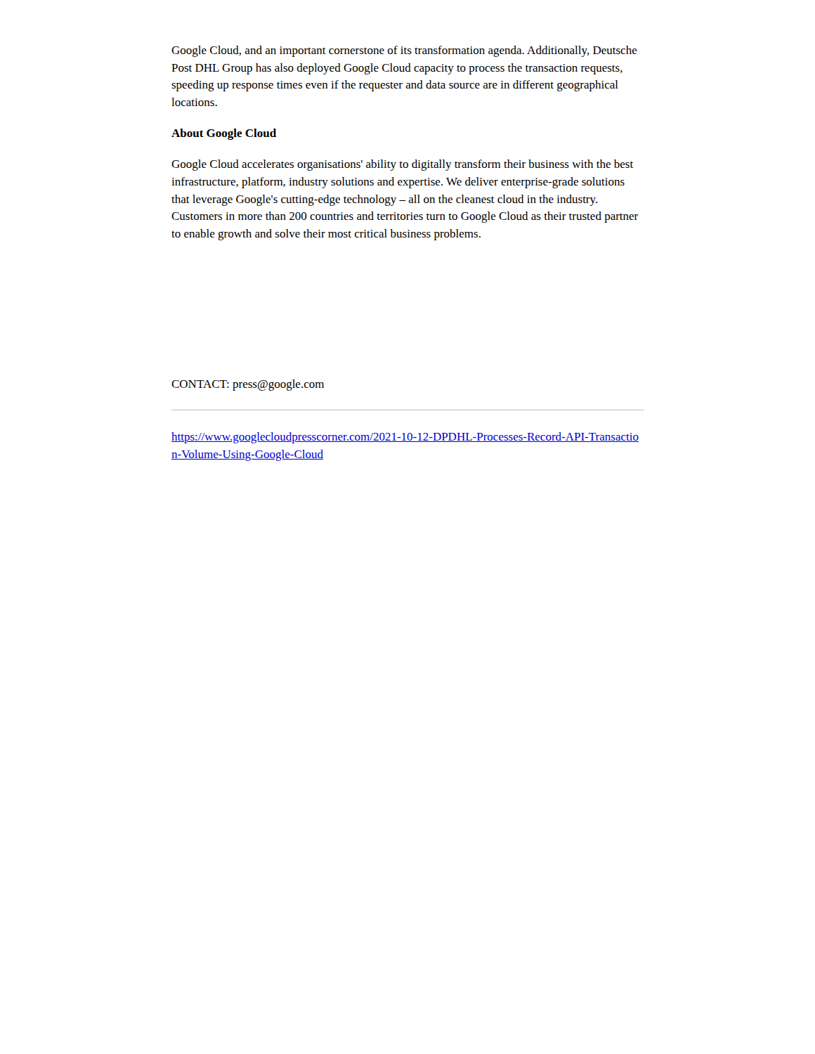Google Cloud, and an important cornerstone of its transformation agenda. Additionally, Deutsche Post DHL Group has also deployed Google Cloud capacity to process the transaction requests, speeding up response times even if the requester and data source are in different geographical locations.
About Google Cloud
Google Cloud accelerates organisations' ability to digitally transform their business with the best infrastructure, platform, industry solutions and expertise. We deliver enterprise-grade solutions that leverage Google's cutting-edge technology – all on the cleanest cloud in the industry. Customers in more than 200 countries and territories turn to Google Cloud as their trusted partner to enable growth and solve their most critical business problems.
CONTACT: press@google.com
https://www.googlecloudpresscorner.com/2021-10-12-DPDHL-Processes-Record-API-Transaction-Volume-Using-Google-Cloud